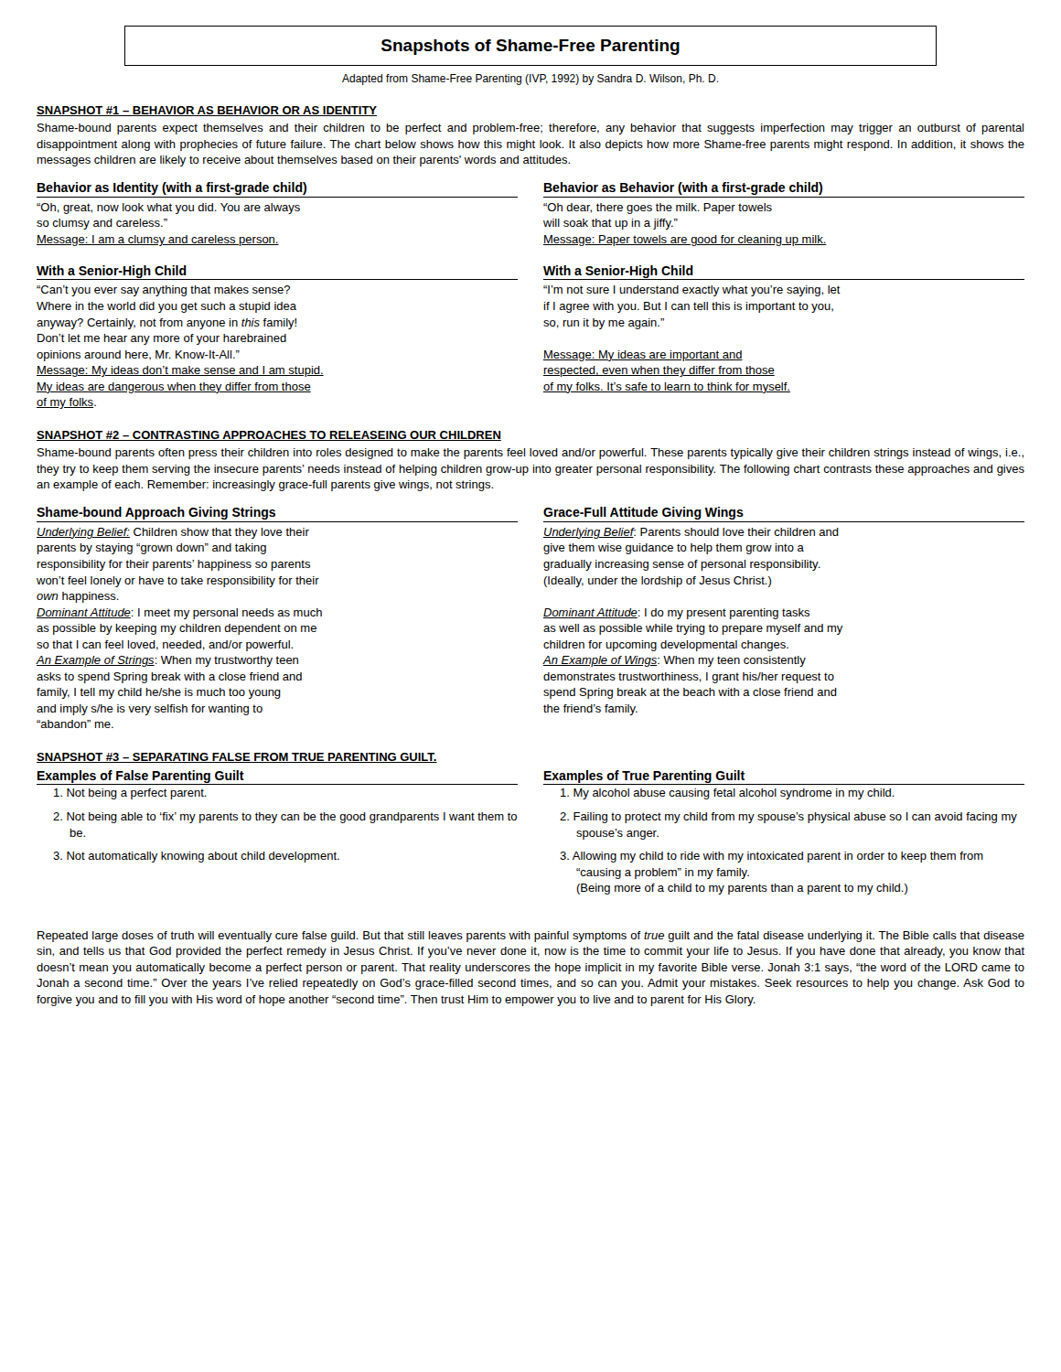Snapshots of Shame-Free Parenting
Adapted from Shame-Free Parenting (IVP, 1992) by Sandra D. Wilson, Ph. D.
SNAPSHOT #1 – BEHAVIOR AS BEHAVIOR OR AS IDENTITY
Shame-bound parents expect themselves and their children to be perfect and problem-free; therefore, any behavior that suggests imperfection may trigger an outburst of parental disappointment along with prophecies of future failure. The chart below shows how this might look. It also depicts how more Shame-free parents might respond. In addition, it shows the messages children are likely to receive about themselves based on their parents' words and attitudes.
| Behavior as Identity (with a first-grade child) “Oh, great, now look what you did. You are always so clumsy and careless.” Message: I am a clumsy and careless person. | Behavior as Behavior (with a first-grade child) “Oh dear, there goes the milk. Paper towels will soak that up in a jiffy.” Message: Paper towels are good for cleaning up milk. |
| With a Senior-High Child “Can’t you ever say anything that makes sense? Where in the world did you get such a stupid idea anyway? Certainly, not from anyone in this family! Don’t let me hear any more of your harebrained opinions around here, Mr. Know-It-All.” Message: My ideas don’t make sense and I am stupid. My ideas are dangerous when they differ from those of my folks . | With a Senior-High Child “I’m not sure I understand exactly what you’re saying, let if I agree with you. But I can tell this is important to you, so, run it by me again.” Message: My ideas are important and respected, even when they differ from those of my folks. It’s safe to learn to think for myself. |
SNAPSHOT #2 – CONTRASTING APPROACHES TO RELEASEING OUR CHILDREN
Shame-bound parents often press their children into roles designed to make the parents feel loved and/or powerful. These parents typically give their children strings instead of wings, i.e., they try to keep them serving the insecure parents’ needs instead of helping children grow-up into greater personal responsibility. The following chart contrasts these approaches and gives an example of each. Remember: increasingly grace-full parents give wings, not strings.
| Shame-bound Approach Giving Strings Underlying Belief: Children show that they love their parents by staying “grown down” and taking responsibility for their parents’ happiness so parents won’t feel lonely or have to take responsibility for their own happiness. Dominant Attitude : I meet my personal needs as much as possible by keeping my children dependent on me so that I can feel loved, needed, and/or powerful. An Example of Strings : When my trustworthy teen asks to spend Spring break with a close friend and family, I tell my child he/she is much too young and imply s/he is very selfish for wanting to “abandon” me. | Grace-Full Attitude Giving Wings Underlying Belief : Parents should love their children and give them wise guidance to help them grow into a gradually increasing sense of personal responsibility. (Ideally, under the lordship of Jesus Christ.) Dominant Attitude : I do my present parenting tasks as well as possible while trying to prepare myself and my children for upcoming developmental changes. An Example of Wings : When my teen consistently demonstrates trustworthiness, I grant his/her request to spend Spring break at the beach with a close friend and the friend’s family. |
SNAPSHOT #3 – SEPARATING FALSE FROM TRUE PARENTING GUILT.
| Examples of False Parenting Guilt 1. Not being a perfect parent. 2. Not being able to ‘fix’ my parents to they can be the good grandparents I want them to be. 3. Not automatically knowing about child development. | Examples of True Parenting Guilt 1. My alcohol abuse causing fetal alcohol syndrome in my child. 2. Failing to protect my child from my spouse’s physical abuse so I can avoid facing my spouse’s anger. 3. Allowing my child to ride with my intoxicated parent in order to keep them from “causing a problem” in my family. (Being more of a child to my parents than a parent to my child.) |
Repeated large doses of truth will eventually cure false guild. But that still leaves parents with painful symptoms of true guilt and the fatal disease underlying it. The Bible calls that disease sin, and tells us that God provided the perfect remedy in Jesus Christ. If you’ve never done it, now is the time to commit your life to Jesus. If you have done that already, you know that doesn’t mean you automatically become a perfect person or parent. That reality underscores the hope implicit in my favorite Bible verse. Jonah 3:1 says, “the word of the LORD came to Jonah a second time.” Over the years I’ve relied repeatedly on God’s grace-filled second times, and so can you. Admit your mistakes. Seek resources to help you change. Ask God to forgive you and to fill you with His word of hope another “second time”. Then trust Him to empower you to live and to parent for His Glory.